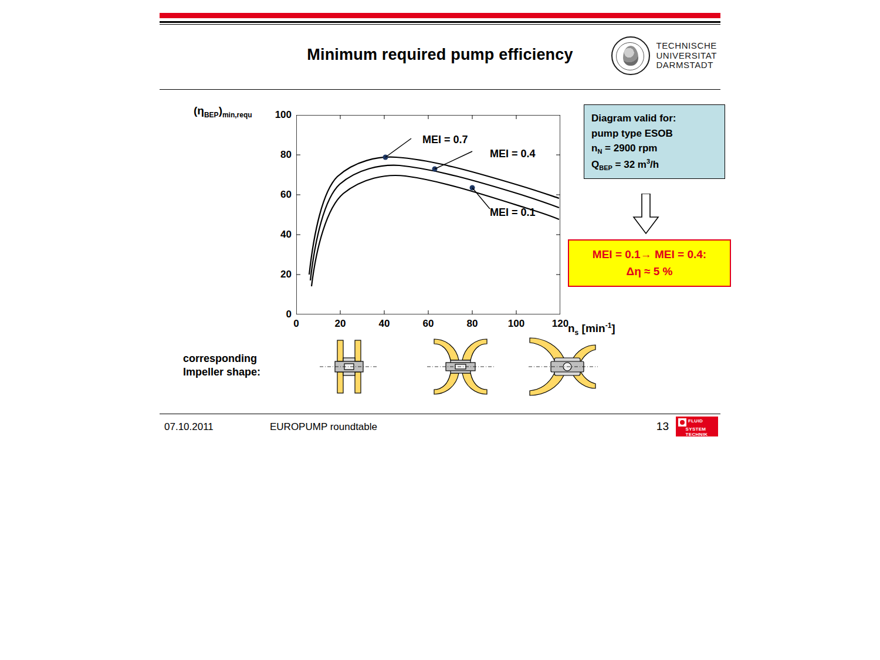Minimum required pump efficiency
TECHNISCHE
UNIVERSITAT
DARMSTADT
(ηBEP)min,requ
100
80
60
40
20
0
0
20
40
60
80
100
120
MEI = 0.7
MEI = 0.4
MEI = 0.1
ns [min-1]
Diagram valid for:
pump type ESOB
nN = 2900 rpm
QBEP = 32 m3/h
MEI = 0.1→ MEI = 0.4:
Δη ≈ 5 %
corresponding
Impeller shape:
07.10.2011
EUROPUMP roundtable
13
FLUID
SYSTEM
TECHNIK